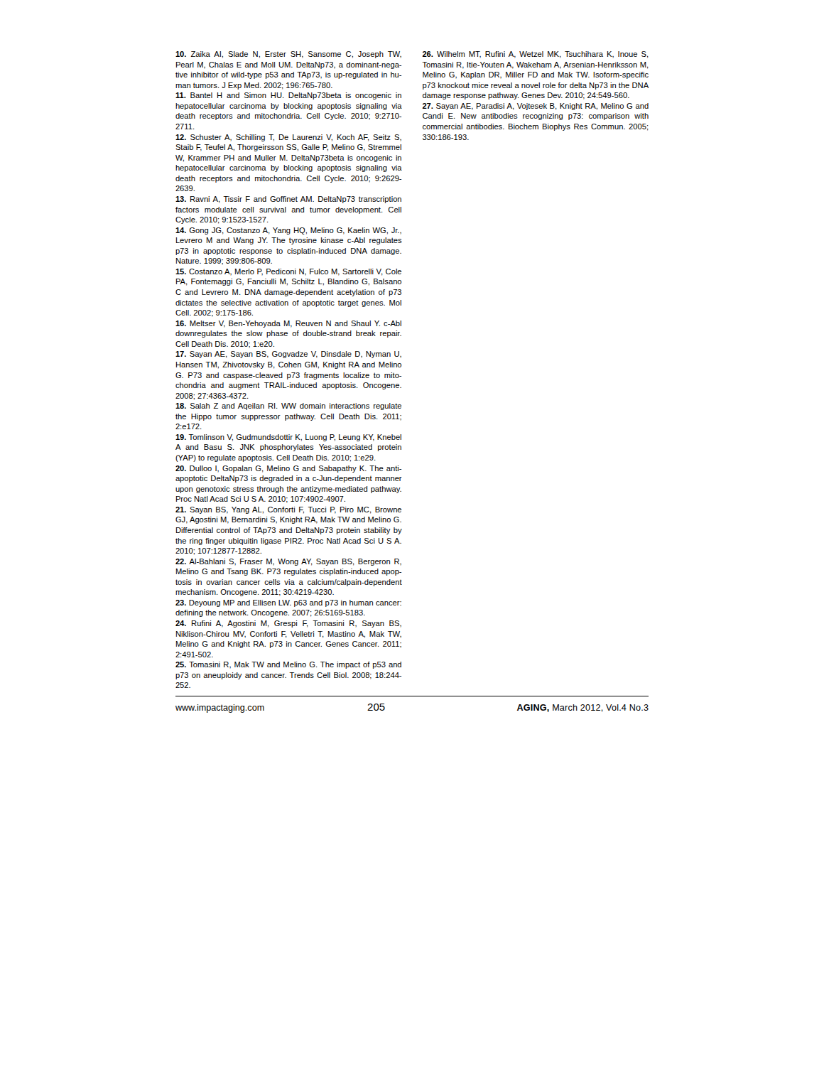10. Zaika AI, Slade N, Erster SH, Sansome C, Joseph TW, Pearl M, Chalas E and Moll UM. DeltaNp73, a dominant-negative inhibitor of wild-type p53 and TAp73, is up-regulated in human tumors. J Exp Med. 2002; 196:765-780.
11. Bantel H and Simon HU. DeltaNp73beta is oncogenic in hepatocellular carcinoma by blocking apoptosis signaling via death receptors and mitochondria. Cell Cycle. 2010; 9:2710-2711.
12. Schuster A, Schilling T, De Laurenzi V, Koch AF, Seitz S, Staib F, Teufel A, Thorgeirsson SS, Galle P, Melino G, Stremmel W, Krammer PH and Muller M. DeltaNp73beta is oncogenic in hepatocellular carcinoma by blocking apoptosis signaling via death receptors and mitochondria. Cell Cycle. 2010; 9:2629-2639.
13. Ravni A, Tissir F and Goffinet AM. DeltaNp73 transcription factors modulate cell survival and tumor development. Cell Cycle. 2010; 9:1523-1527.
14. Gong JG, Costanzo A, Yang HQ, Melino G, Kaelin WG, Jr., Levrero M and Wang JY. The tyrosine kinase c-Abl regulates p73 in apoptotic response to cisplatin-induced DNA damage. Nature. 1999; 399:806-809.
15. Costanzo A, Merlo P, Pediconi N, Fulco M, Sartorelli V, Cole PA, Fontemaggi G, Fanciulli M, Schiltz L, Blandino G, Balsano C and Levrero M. DNA damage-dependent acetylation of p73 dictates the selective activation of apoptotic target genes. Mol Cell. 2002; 9:175-186.
16. Meltser V, Ben-Yehoyada M, Reuven N and Shaul Y. c-Abl downregulates the slow phase of double-strand break repair. Cell Death Dis. 2010; 1:e20.
17. Sayan AE, Sayan BS, Gogvadze V, Dinsdale D, Nyman U, Hansen TM, Zhivotovsky B, Cohen GM, Knight RA and Melino G. P73 and caspase-cleaved p73 fragments localize to mitochondria and augment TRAIL-induced apoptosis. Oncogene. 2008; 27:4363-4372.
18. Salah Z and Aqeilan RI. WW domain interactions regulate the Hippo tumor suppressor pathway. Cell Death Dis. 2011; 2:e172.
19. Tomlinson V, Gudmundsdottir K, Luong P, Leung KY, Knebel A and Basu S. JNK phosphorylates Yes-associated protein (YAP) to regulate apoptosis. Cell Death Dis. 2010; 1:e29.
20. Dulloo I, Gopalan G, Melino G and Sabapathy K. The antiapoptotic DeltaNp73 is degraded in a c-Jun-dependent manner upon genotoxic stress through the antizyme-mediated pathway. Proc Natl Acad Sci U S A. 2010; 107:4902-4907.
21. Sayan BS, Yang AL, Conforti F, Tucci P, Piro MC, Browne GJ, Agostini M, Bernardini S, Knight RA, Mak TW and Melino G. Differential control of TAp73 and DeltaNp73 protein stability by the ring finger ubiquitin ligase PIR2. Proc Natl Acad Sci U S A. 2010; 107:12877-12882.
22. Al-Bahlani S, Fraser M, Wong AY, Sayan BS, Bergeron R, Melino G and Tsang BK. P73 regulates cisplatin-induced apoptosis in ovarian cancer cells via a calcium/calpain-dependent mechanism. Oncogene. 2011; 30:4219-4230.
23. Deyoung MP and Ellisen LW. p63 and p73 in human cancer: defining the network. Oncogene. 2007; 26:5169-5183.
24. Rufini A, Agostini M, Grespi F, Tomasini R, Sayan BS, Niklison-Chirou MV, Conforti F, Velletri T, Mastino A, Mak TW, Melino G and Knight RA. p73 in Cancer. Genes Cancer. 2011; 2:491-502.
25. Tomasini R, Mak TW and Melino G. The impact of p53 and p73 on aneuploidy and cancer. Trends Cell Biol. 2008; 18:244-252.
26. Wilhelm MT, Rufini A, Wetzel MK, Tsuchihara K, Inoue S, Tomasini R, Itie-Youten A, Wakeham A, Arsenian-Henriksson M, Melino G, Kaplan DR, Miller FD and Mak TW. Isoform-specific p73 knockout mice reveal a novel role for delta Np73 in the DNA damage response pathway. Genes Dev. 2010; 24:549-560.
27. Sayan AE, Paradisi A, Vojtesek B, Knight RA, Melino G and Candi E. New antibodies recognizing p73: comparison with commercial antibodies. Biochem Biophys Res Commun. 2005; 330:186-193.
www.impactaging.com
205
AGING, March 2012, Vol.4 No.3